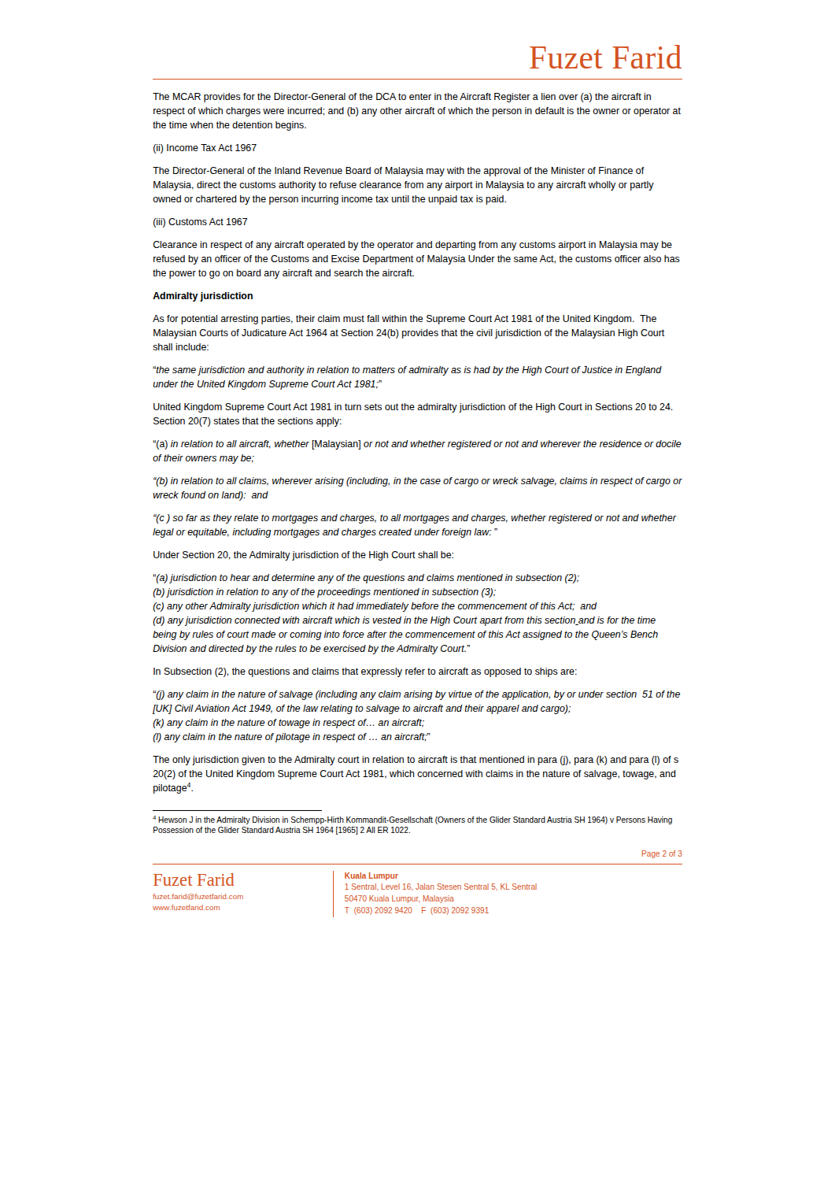Fuzet Farid
The MCAR provides for the Director-General of the DCA to enter in the Aircraft Register a lien over (a) the aircraft in respect of which charges were incurred; and (b) any other aircraft of which the person in default is the owner or operator at the time when the detention begins.
(ii) Income Tax Act 1967
The Director-General of the Inland Revenue Board of Malaysia may with the approval of the Minister of Finance of Malaysia, direct the customs authority to refuse clearance from any airport in Malaysia to any aircraft wholly or partly owned or chartered by the person incurring income tax until the unpaid tax is paid.
(iii) Customs Act 1967
Clearance in respect of any aircraft operated by the operator and departing from any customs airport in Malaysia may be refused by an officer of the Customs and Excise Department of Malaysia Under the same Act, the customs officer also has the power to go on board any aircraft and search the aircraft.
Admiralty jurisdiction
As for potential arresting parties, their claim must fall within the Supreme Court Act 1981 of the United Kingdom. The Malaysian Courts of Judicature Act 1964 at Section 24(b) provides that the civil jurisdiction of the Malaysian High Court shall include:
“the same jurisdiction and authority in relation to matters of admiralty as is had by the High Court of Justice in England under the United Kingdom Supreme Court Act 1981;”
United Kingdom Supreme Court Act 1981 in turn sets out the admiralty jurisdiction of the High Court in Sections 20 to 24. Section 20(7) states that the sections apply:
“(a) in relation to all aircraft, whether [Malaysian] or not and whether registered or not and wherever the residence or docile of their owners may be;
“(b) in relation to all claims, wherever arising (including, in the case of cargo or wreck salvage, claims in respect of cargo or wreck found on land): and
“(c ) so far as they relate to mortgages and charges, to all mortgages and charges, whether registered or not and whether legal or equitable, including mortgages and charges created under foreign law: ”
Under Section 20, the Admiralty jurisdiction of the High Court shall be:
“(a) jurisdiction to hear and determine any of the questions and claims mentioned in subsection (2);
(b) jurisdiction in relation to any of the proceedings mentioned in subsection (3);
(c) any other Admiralty jurisdiction which it had immediately before the commencement of this Act; and
(d) any jurisdiction connected with aircraft which is vested in the High Court apart from this section and is for the time being by rules of court made or coming into force after the commencement of this Act assigned to the Queen’s Bench Division and directed by the rules to be exercised by the Admiralty Court.”
In Subsection (2), the questions and claims that expressly refer to aircraft as opposed to ships are:
“(j) any claim in the nature of salvage (including any claim arising by virtue of the application, by or under section 51 of the [UK] Civil Aviation Act 1949, of the law relating to salvage to aircraft and their apparel and cargo);
(k) any claim in the nature of towage in respect of… an aircraft;
(l) any claim in the nature of pilotage in respect of … an aircraft;”
The only jurisdiction given to the Admiralty court in relation to aircraft is that mentioned in para (j), para (k) and para (l) of s 20(2) of the United Kingdom Supreme Court Act 1981, which concerned with claims in the nature of salvage, towage, and pilotage4.
4 Hewson J in the Admiralty Division in Schempp-Hirth Kommandit-Gesellschaft (Owners of the Glider Standard Austria SH 1964) v Persons Having Possession of the Glider Standard Austria SH 1964 [1965] 2 All ER 1022.
Page 2 of 3
Fuzet Farid
fuzet.farid@fuzetfarid.com
www.fuzetfarid.com
Kuala Lumpur
1 Sentral, Level 16, Jalan Stesen Sentral 5, KL Sentral
50470 Kuala Lumpur, Malaysia
T (603) 2092 9420 F (603) 2092 9391